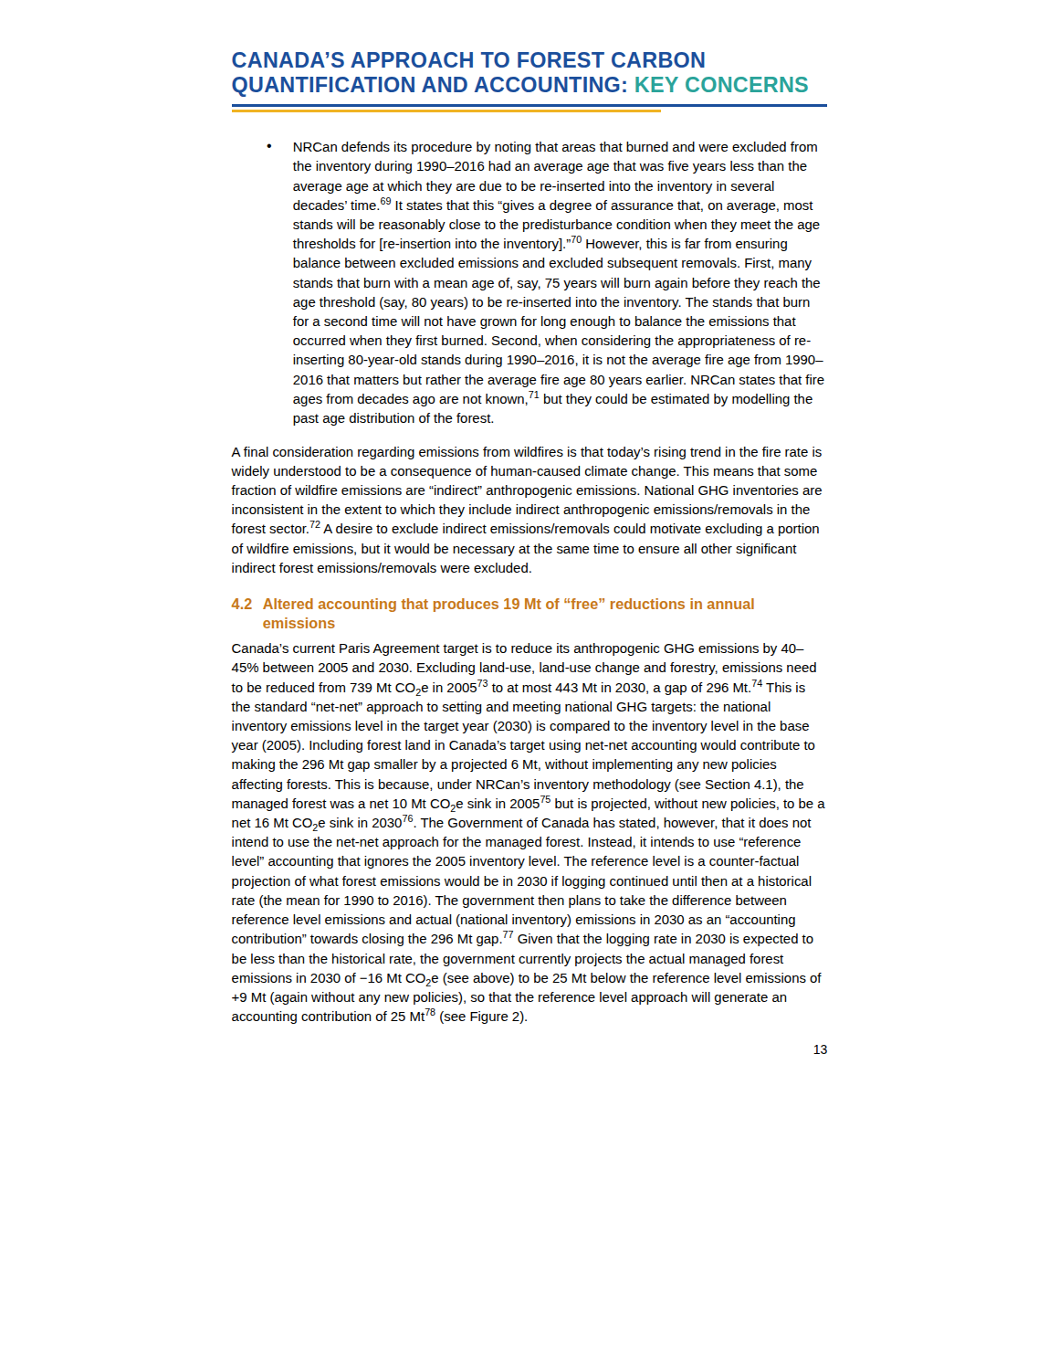Canada’s Approach to Forest Carbon
Quantification and Accounting: Key Concerns
NRCan defends its procedure by noting that areas that burned and were excluded from the inventory during 1990–2016 had an average age that was five years less than the average age at which they are due to be re-inserted into the inventory in several decades’ time.69 It states that this “gives a degree of assurance that, on average, most stands will be reasonably close to the predisturbance condition when they meet the age thresholds for [re-insertion into the inventory].”70 However, this is far from ensuring balance between excluded emissions and excluded subsequent removals. First, many stands that burn with a mean age of, say, 75 years will burn again before they reach the age threshold (say, 80 years) to be re-inserted into the inventory. The stands that burn for a second time will not have grown for long enough to balance the emissions that occurred when they first burned. Second, when considering the appropriateness of re-inserting 80-year-old stands during 1990–2016, it is not the average fire age from 1990–2016 that matters but rather the average fire age 80 years earlier. NRCan states that fire ages from decades ago are not known,71 but they could be estimated by modelling the past age distribution of the forest.
A final consideration regarding emissions from wildfires is that today’s rising trend in the fire rate is widely understood to be a consequence of human-caused climate change. This means that some fraction of wildfire emissions are “indirect” anthropogenic emissions. National GHG inventories are inconsistent in the extent to which they include indirect anthropogenic emissions/removals in the forest sector.72 A desire to exclude indirect emissions/removals could motivate excluding a portion of wildfire emissions, but it would be necessary at the same time to ensure all other significant indirect forest emissions/removals were excluded.
4.2 Altered accounting that produces 19 Mt of “free” reductions in annual emissions
Canada’s current Paris Agreement target is to reduce its anthropogenic GHG emissions by 40–45% between 2005 and 2030. Excluding land-use, land-use change and forestry, emissions need to be reduced from 739 Mt CO2e in 200573 to at most 443 Mt in 2030, a gap of 296 Mt.74 This is the standard “net-net” approach to setting and meeting national GHG targets: the national inventory emissions level in the target year (2030) is compared to the inventory level in the base year (2005). Including forest land in Canada’s target using net-net accounting would contribute to making the 296 Mt gap smaller by a projected 6 Mt, without implementing any new policies affecting forests. This is because, under NRCan’s inventory methodology (see Section 4.1), the managed forest was a net 10 Mt CO2e sink in 200575 but is projected, without new policies, to be a net 16 Mt CO2e sink in 203076. The Government of Canada has stated, however, that it does not intend to use the net-net approach for the managed forest. Instead, it intends to use “reference level” accounting that ignores the 2005 inventory level. The reference level is a counter-factual projection of what forest emissions would be in 2030 if logging continued until then at a historical rate (the mean for 1990 to 2016). The government then plans to take the difference between reference level emissions and actual (national inventory) emissions in 2030 as an “accounting contribution” towards closing the 296 Mt gap.77 Given that the logging rate in 2030 is expected to be less than the historical rate, the government currently projects the actual managed forest emissions in 2030 of −16 Mt CO2e (see above) to be 25 Mt below the reference level emissions of +9 Mt (again without any new policies), so that the reference level approach will generate an accounting contribution of 25 Mt78 (see Figure 2).
13